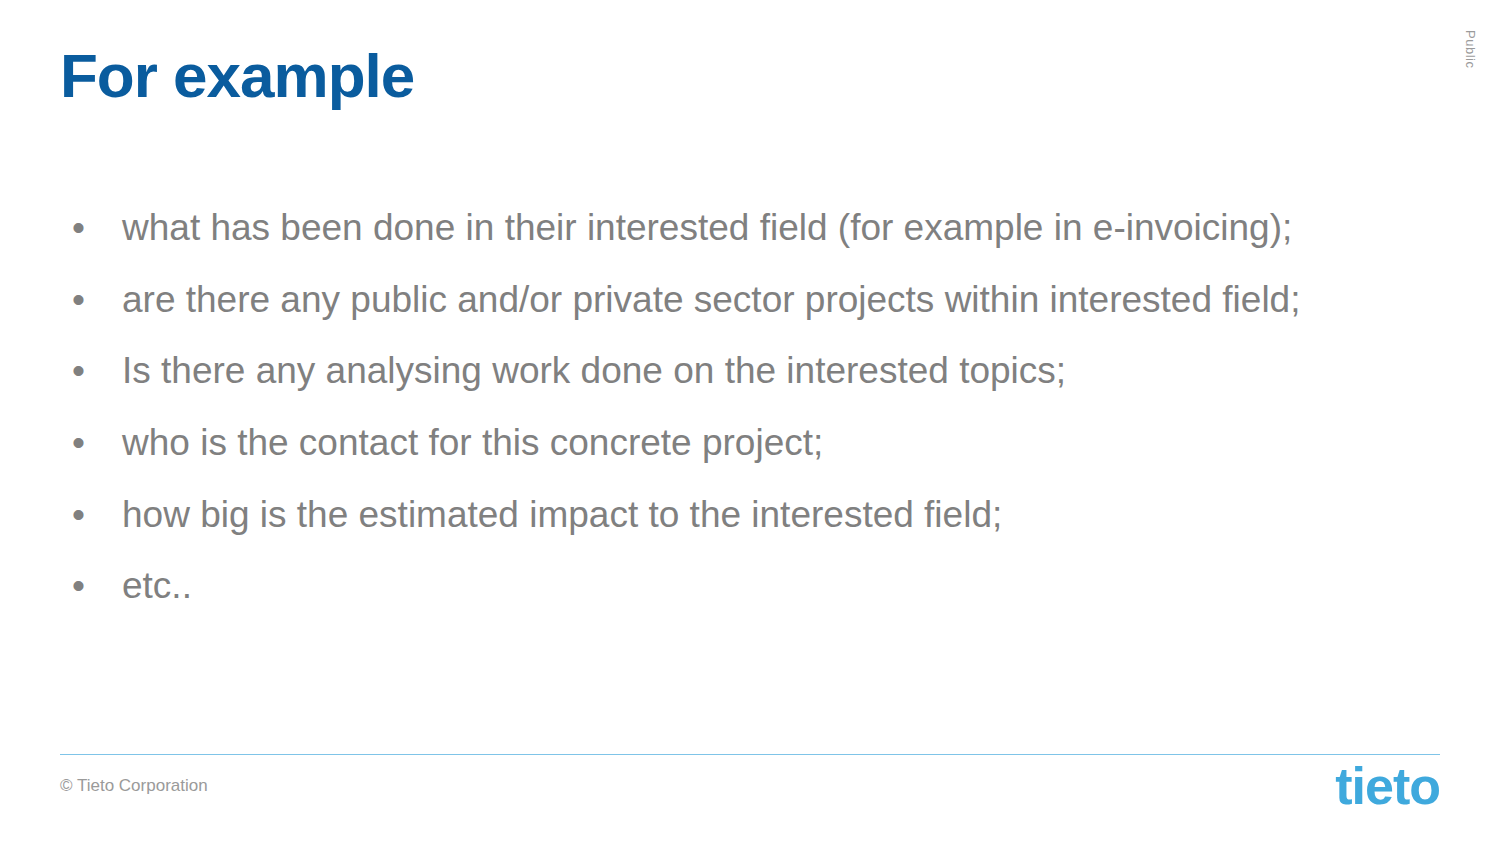Public
For example
what has been done in their interested field (for example in e-invoicing);
are there any public and/or private sector projects within interested field;
Is there any analysing work done on the interested topics;
who is the contact for this concrete project;
how big is the estimated impact to the interested field;
etc..
© Tieto Corporation
tieto